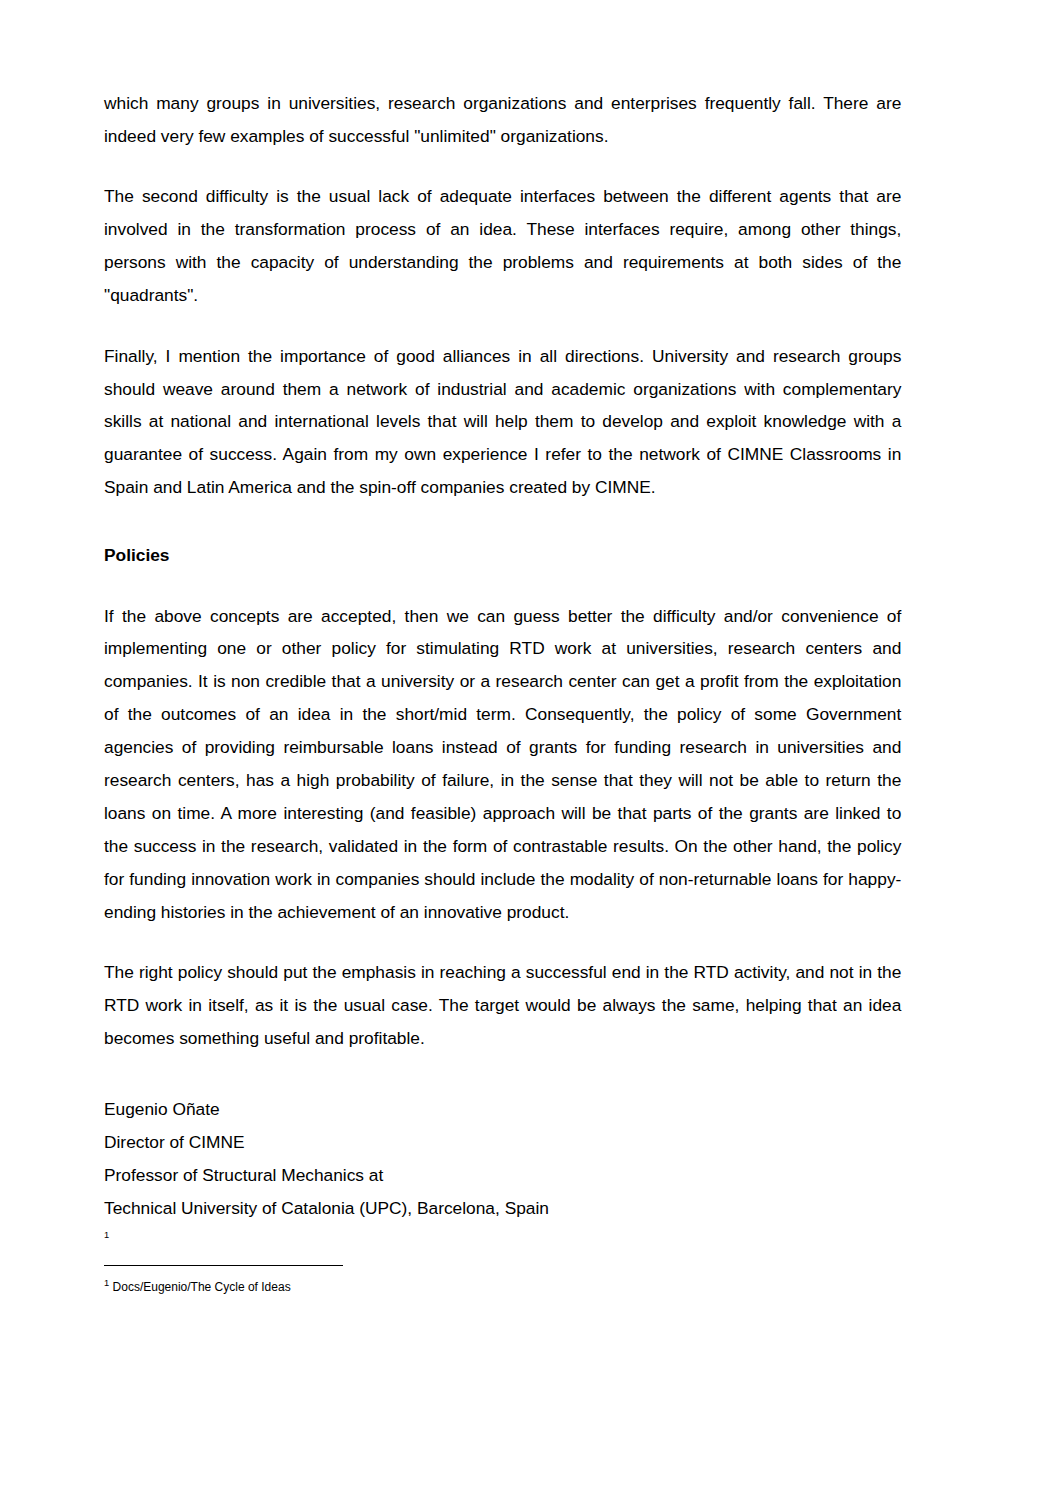which many groups in universities, research organizations and enterprises frequently fall. There are indeed very few examples of successful "unlimited" organizations.
The second difficulty is the usual lack of adequate interfaces between the different agents that are involved in the transformation process of an idea. These interfaces require, among other things, persons with the capacity of understanding the problems and requirements at both sides of the "quadrants".
Finally, I mention the importance of good alliances in all directions. University and research groups should weave around them a network of industrial and academic organizations with complementary skills at national and international levels that will help them to develop and exploit knowledge with a guarantee of success. Again from my own experience I refer to the network of CIMNE Classrooms in Spain and Latin America and the spin-off companies created by CIMNE.
Policies
If the above concepts are accepted, then we can guess better the difficulty and/or convenience of implementing one or other policy for stimulating RTD work at universities, research centers and companies. It is non credible that a university or a research center can get a profit from the exploitation of the outcomes of an idea in the short/mid term. Consequently, the policy of some Government agencies of providing reimbursable loans instead of grants for funding research in universities and research centers, has a high probability of failure, in the sense that they will not be able to return the loans on time. A more interesting (and feasible) approach will be that parts of the grants are linked to the success in the research, validated in the form of contrastable results. On the other hand, the policy for funding innovation work in companies should include the modality of non-returnable loans for happy-ending histories in the achievement of an innovative product.
The right policy should put the emphasis in reaching a successful end in the RTD activity, and not in the RTD work in itself, as it is the usual case. The target would be always the same, helping that an idea becomes something useful and profitable.
Eugenio Oñate
Director of CIMNE
Professor of Structural Mechanics at
Technical University of Catalonia (UPC), Barcelona, Spain
1
1 Docs/Eugenio/The Cycle of Ideas